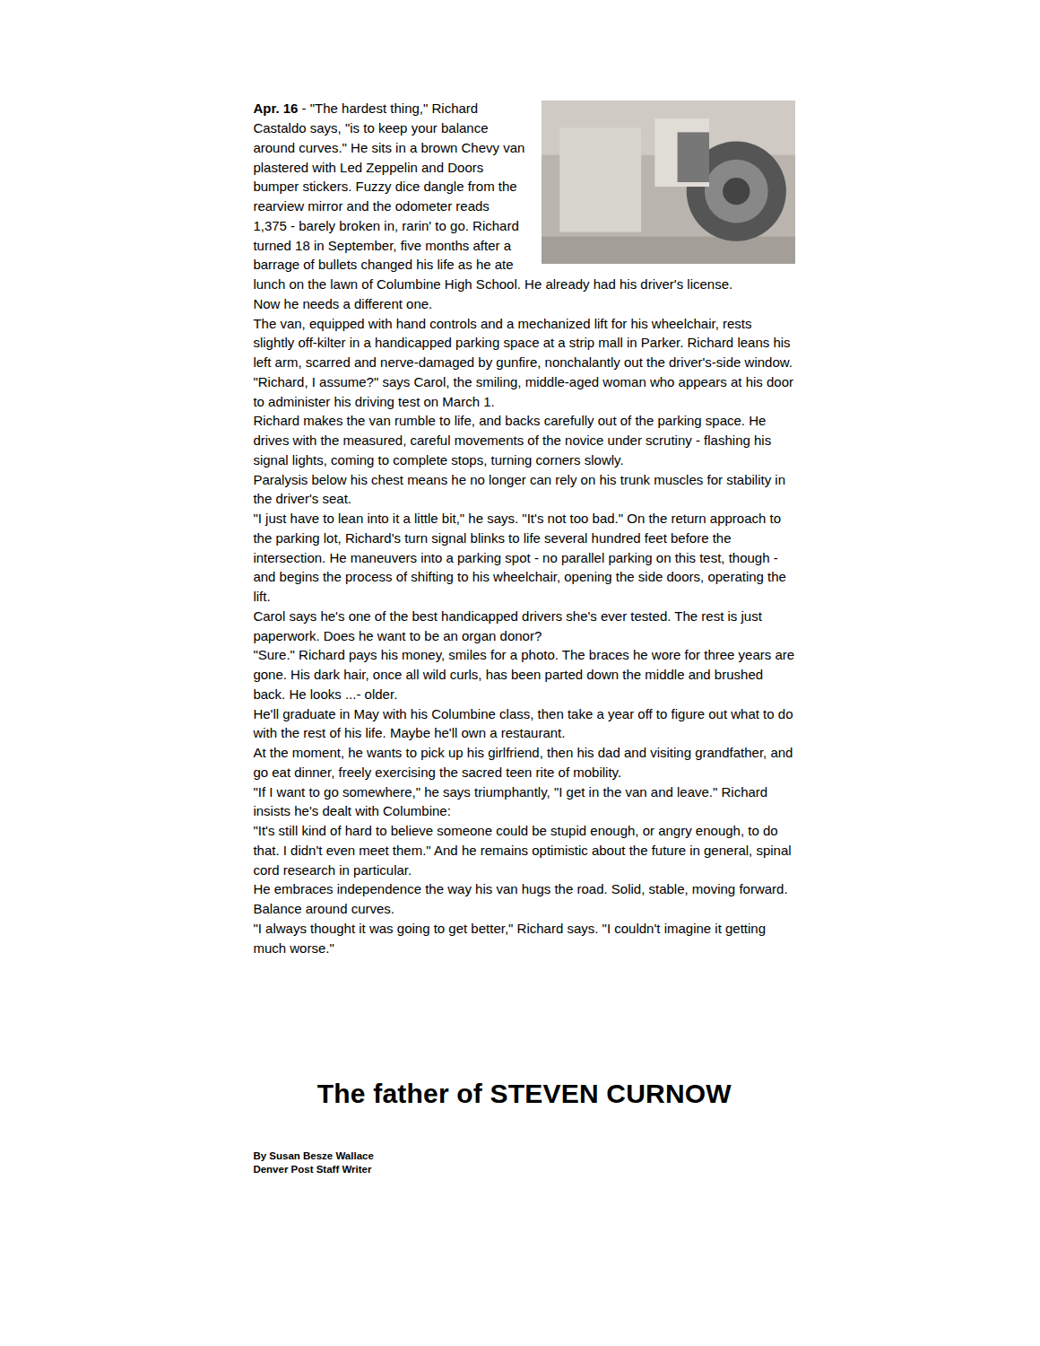Apr. 16 - "The hardest thing," Richard Castaldo says, "is to keep your balance around curves." He sits in a brown Chevy van plastered with Led Zeppelin and Doors bumper stickers. Fuzzy dice dangle from the rearview mirror and the odometer reads 1,375 - barely broken in, rarin' to go. Richard turned 18 in September, five months after a barrage of bullets changed his life as he ate lunch on the lawn of Columbine High School. He already had his driver's license.
Now he needs a different one.
The van, equipped with hand controls and a mechanized lift for his wheelchair, rests slightly off-kilter in a handicapped parking space at a strip mall in Parker. Richard leans his left arm, scarred and nerve-damaged by gunfire, nonchalantly out the driver's-side window.
"Richard, I assume?" says Carol, the smiling, middle-aged woman who appears at his door to administer his driving test on March 1.
Richard makes the van rumble to life, and backs carefully out of the parking space. He drives with the measured, careful movements of the novice under scrutiny - flashing his signal lights, coming to complete stops, turning corners slowly.
Paralysis below his chest means he no longer can rely on his trunk muscles for stability in the driver's seat.
"I just have to lean into it a little bit," he says. "It's not too bad." On the return approach to the parking lot, Richard's turn signal blinks to life several hundred feet before the intersection. He maneuvers into a parking spot - no parallel parking on this test, though - and begins the process of shifting to his wheelchair, opening the side doors, operating the lift.
Carol says he's one of the best handicapped drivers she's ever tested. The rest is just paperwork. Does he want to be an organ donor?
"Sure." Richard pays his money, smiles for a photo. The braces he wore for three years are gone. His dark hair, once all wild curls, has been parted down the middle and brushed back. He looks ...- older.
He'll graduate in May with his Columbine class, then take a year off to figure out what to do with the rest of his life. Maybe he'll own a restaurant.
At the moment, he wants to pick up his girlfriend, then his dad and visiting grandfather, and go eat dinner, freely exercising the sacred teen rite of mobility.
"If I want to go somewhere," he says triumphantly, "I get in the van and leave." Richard insists he's dealt with Columbine:
"It's still kind of hard to believe someone could be stupid enough, or angry enough, to do that. I didn't even meet them." And he remains optimistic about the future in general, spinal cord research in particular.
He embraces independence the way his van hugs the road. Solid, stable, moving forward. Balance around curves.
"I always thought it was going to get better," Richard says. "I couldn't imagine it getting much worse."
The father of STEVEN CURNOW
By Susan Besze Wallace
Denver Post Staff Writer